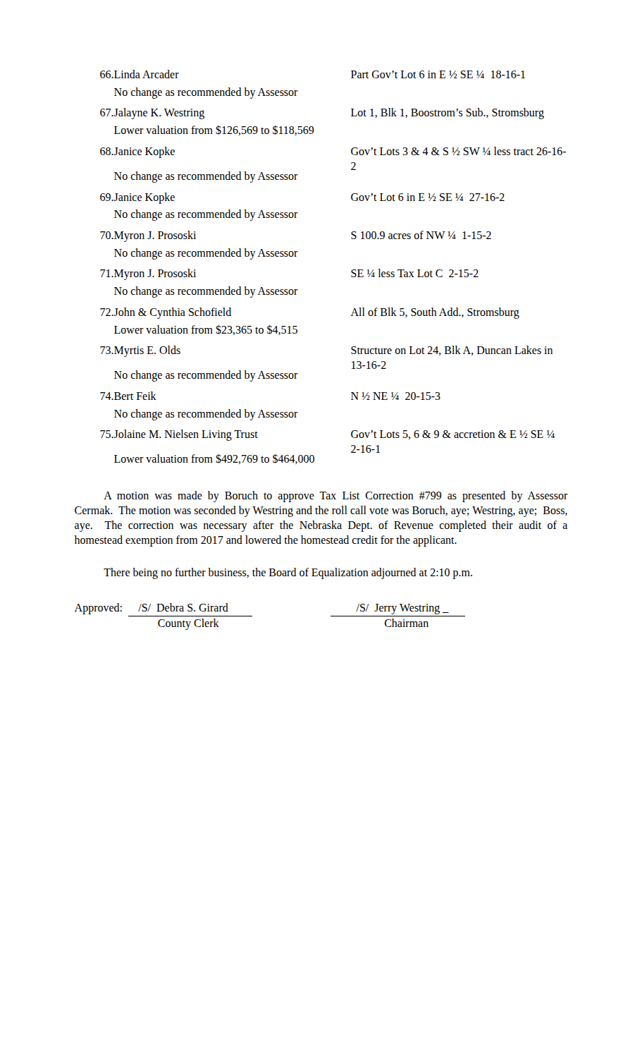| 66. | Linda Arcader No change as recommended by Assessor | Part Gov’t Lot 6 in E ½ SE ¼ 18-16-1 |
| 67. | Jalayne K. Westring Lower valuation from $126,569 to $118,569 | Lot 1, Blk 1, Boostrom’s Sub., Stromsburg |
| 68. | Janice Kopke No change as recommended by Assessor | Gov’t Lots 3 & 4 & S ½ SW ¼ less tract 26-16-2 |
| 69. | Janice Kopke No change as recommended by Assessor | Gov’t Lot 6 in E ½ SE ¼ 27-16-2 |
| 70. | Myron J. Prososki No change as recommended by Assessor | S 100.9 acres of NW ¼ 1-15-2 |
| 71. | Myron J. Prososki No change as recommended by Assessor | SE ¼ less Tax Lot C 2-15-2 |
| 72. | John & Cynthia Schofield Lower valuation from $23,365 to $4,515 | All of Blk 5, South Add., Stromsburg |
| 73. | Myrtis E. Olds No change as recommended by Assessor | Structure on Lot 24, Blk A, Duncan Lakes in 13-16-2 |
| 74. | Bert Feik No change as recommended by Assessor | N ½ NE ¼ 20-15-3 |
| 75. | Jolaine M. Nielsen Living Trust Lower valuation from $492,769 to $464,000 | Gov’t Lots 5, 6 & 9 & accretion & E ½ SE ¼ 2-16-1 |
A motion was made by Boruch to approve Tax List Correction #799 as presented by Assessor Cermak. The motion was seconded by Westring and the roll call vote was Boruch, aye; Westring, aye; Boss, aye. The correction was necessary after the Nebraska Dept. of Revenue completed their audit of a homestead exemption from 2017 and lowered the homestead credit for the applicant.
There being no further business, the Board of Equalization adjourned at 2:10 p.m.
| Approved: /S/ Debra S. Girard County Clerk | /S/ Jerry Westring _ Chairman |